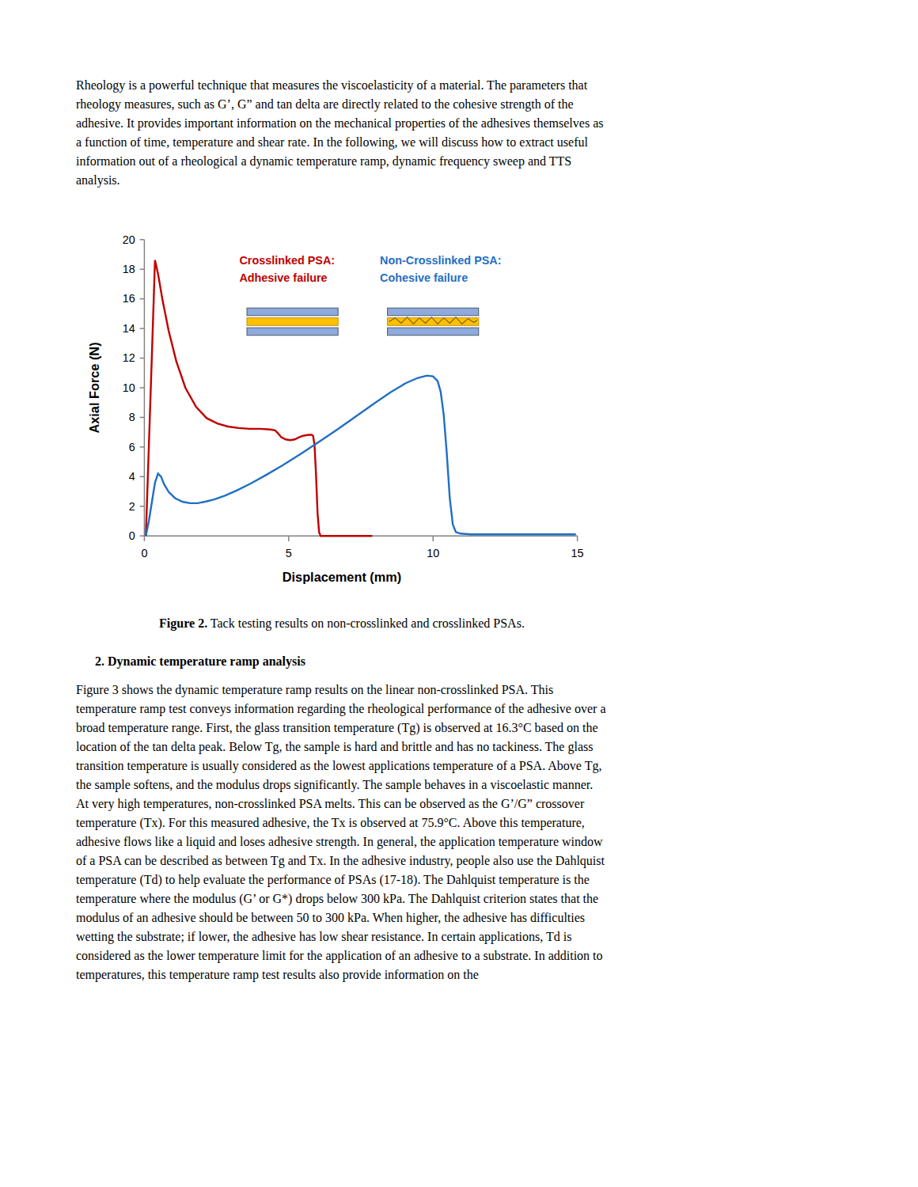Rheology is a powerful technique that measures the viscoelasticity of a material. The parameters that rheology measures, such as G’, G” and tan delta are directly related to the cohesive strength of the adhesive. It provides important information on the mechanical properties of the adhesives themselves as a function of time, temperature and shear rate. In the following, we will discuss how to extract useful information out of a rheological a dynamic temperature ramp, dynamic frequency sweep and TTS analysis.
0 2 4 6 8 10 12 14 16 18 20 0 5 10 15 Displacement (mm) Axial Force (N) Crosslinked PSA: Adhesive failure Non-Crosslinked PSA: Cohesive failure
Figure 2. Tack testing results on non-crosslinked and crosslinked PSAs.
Dynamic temperature ramp analysis
Figure 3 shows the dynamic temperature ramp results on the linear non-crosslinked PSA. This temperature ramp test conveys information regarding the rheological performance of the adhesive over a broad temperature range. First, the glass transition temperature (Tg) is observed at 16.3°C based on the location of the tan delta peak. Below Tg, the sample is hard and brittle and has no tackiness. The glass transition temperature is usually considered as the lowest applications temperature of a PSA. Above Tg, the sample softens, and the modulus drops significantly. The sample behaves in a viscoelastic manner. At very high temperatures, non-crosslinked PSA melts. This can be observed as the G’/G” crossover temperature (Tx). For this measured adhesive, the Tx is observed at 75.9°C. Above this temperature, adhesive flows like a liquid and loses adhesive strength. In general, the application temperature window of a PSA can be described as between Tg and Tx. In the adhesive industry, people also use the Dahlquist temperature (Td) to help evaluate the performance of PSAs (17-18). The Dahlquist temperature is the temperature where the modulus (G’ or G*) drops below 300 kPa. The Dahlquist criterion states that the modulus of an adhesive should be between 50 to 300 kPa. When higher, the adhesive has difficulties wetting the substrate; if lower, the adhesive has low shear resistance. In certain applications, Td is considered as the lower temperature limit for the application of an adhesive to a substrate. In addition to temperatures, this temperature ramp test results also provide information on the